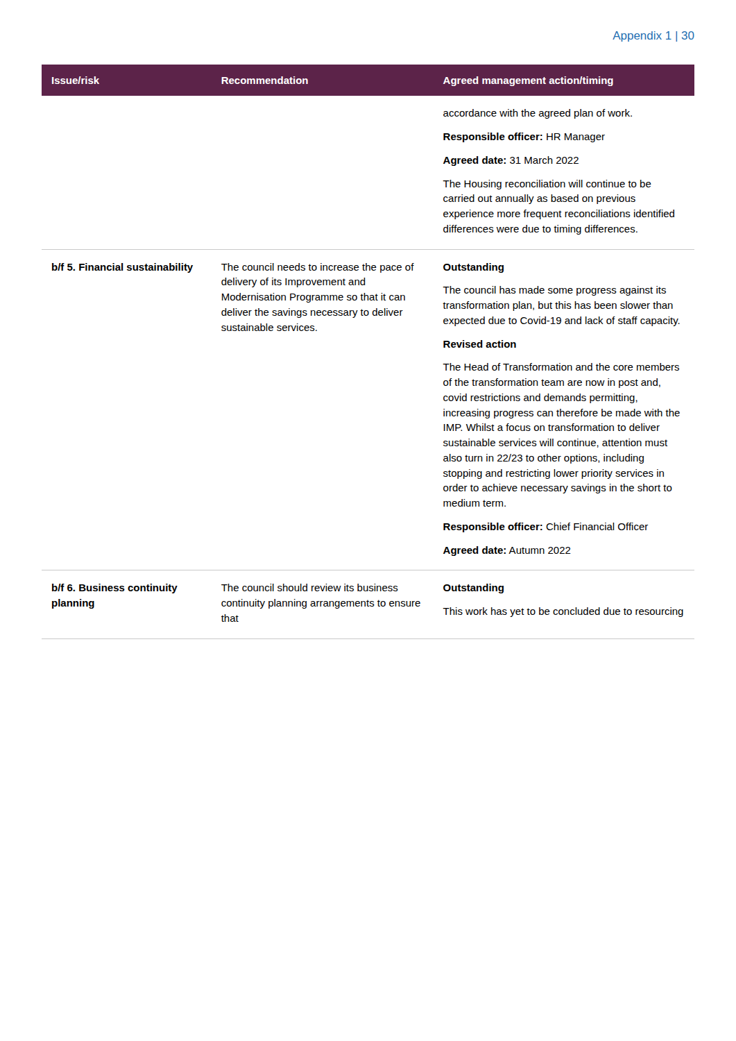Appendix 1 | 30
| Issue/risk | Recommendation | Agreed management action/timing |
| --- | --- | --- |
| | | accordance with the agreed plan of work. Responsible officer: HR Manager Agreed date: 31 March 2022 The Housing reconciliation will continue to be carried out annually as based on previous experience more frequent reconciliations identified differences were due to timing differences. |
| b/f 5. Financial sustainability | The council needs to increase the pace of delivery of its Improvement and Modernisation Programme so that it can deliver the savings necessary to deliver sustainable services. | Outstanding The council has made some progress against its transformation plan, but this has been slower than expected due to Covid-19 and lack of staff capacity. Revised action The Head of Transformation and the core members of the transformation team are now in post and, covid restrictions and demands permitting, increasing progress can therefore be made with the IMP. Whilst a focus on transformation to deliver sustainable services will continue, attention must also turn in 22/23 to other options, including stopping and restricting lower priority services in order to achieve necessary savings in the short to medium term. Responsible officer: Chief Financial Officer Agreed date: Autumn 2022 |
| b/f 6. Business continuity planning | The council should review its business continuity planning arrangements to ensure that | Outstanding This work has yet to be concluded due to resourcing |